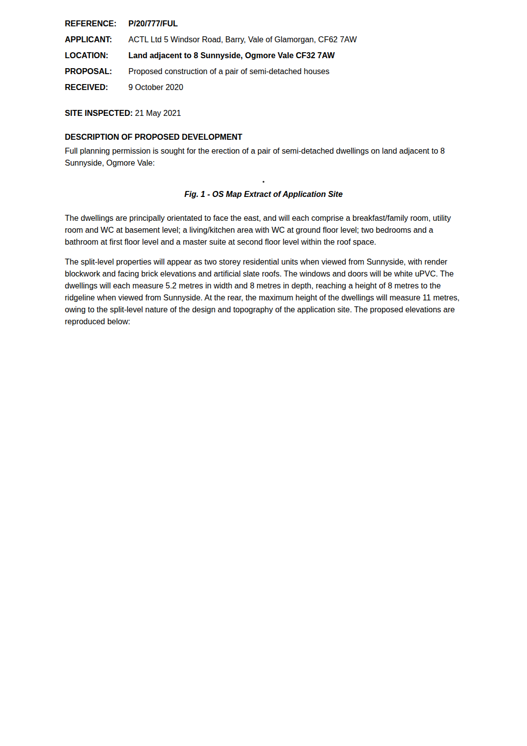| REFERENCE: | P/20/777/FUL |
| APPLICANT: | ACTL Ltd 5 Windsor Road, Barry, Vale of Glamorgan, CF62 7AW |
| LOCATION: | Land adjacent to 8 Sunnyside, Ogmore Vale CF32 7AW |
| PROPOSAL: | Proposed construction of a pair of semi-detached houses |
| RECEIVED: | 9 October 2020 |
SITE INSPECTED: 21 May 2021
Description of Proposed Development
Full planning permission is sought for the erection of a pair of semi-detached dwellings on land adjacent to 8 Sunnyside, Ogmore Vale:
Fig. 1 - OS Map Extract of Application Site
The dwellings are principally orientated to face the east, and will each comprise a breakfast/family room, utility room and WC at basement level; a living/kitchen area with WC at ground floor level; two bedrooms and a bathroom at first floor level and a master suite at second floor level within the roof space.
The split-level properties will appear as two storey residential units when viewed from Sunnyside, with render blockwork and facing brick elevations and artificial slate roofs. The windows and doors will be white uPVC. The dwellings will each measure 5.2 metres in width and 8 metres in depth, reaching a height of 8 metres to the ridgeline when viewed from Sunnyside. At the rear, the maximum height of the dwellings will measure 11 metres, owing to the split-level nature of the design and topography of the application site. The proposed elevations are reproduced below: